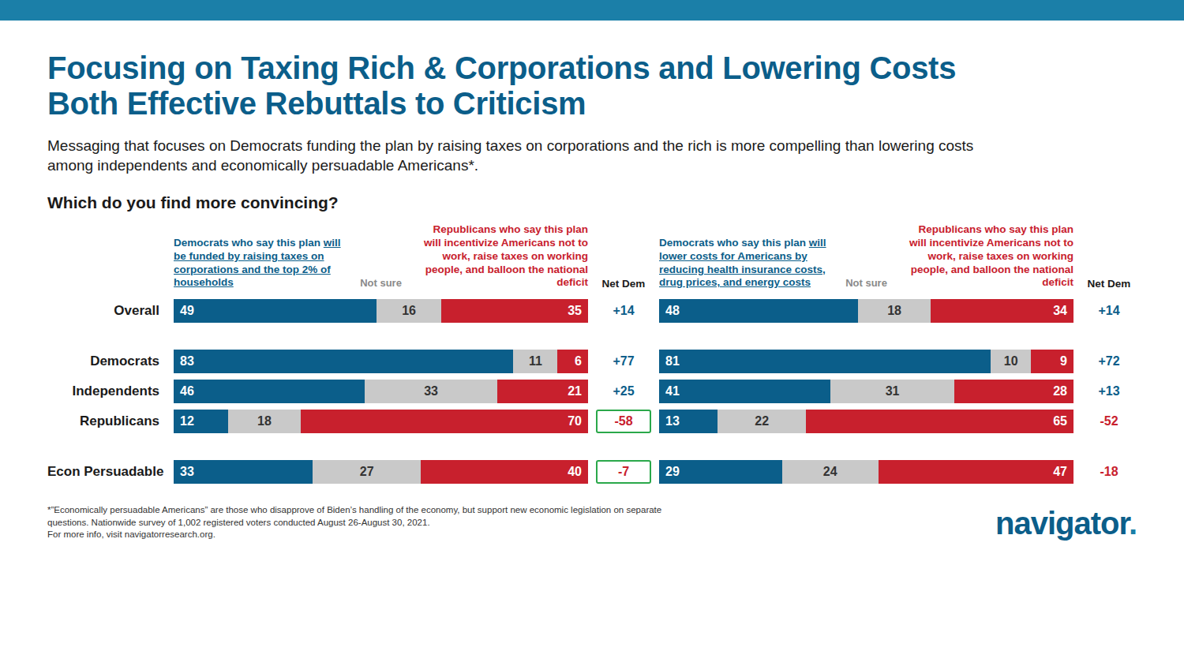Focusing on Taxing Rich & Corporations and Lowering Costs
Both Effective Rebuttals to Criticism
Messaging that focuses on Democrats funding the plan by raising taxes on corporations and the rich is more compelling than lowering costs among independents and economically persuadable Americans*.
Which do you find more convincing?
Democrats who say this plan will be funded by raising taxes on corporations and the top 2% of households
Not sure
Republicans who say this plan will incentivize Americans not to work, raise taxes on working people, and balloon the national deficit
Net Dem
Democrats who say this plan will lower costs for Americans by reducing health insurance costs, drug prices, and energy costs
Not sure
Republicans who say this plan will incentivize Americans not to work, raise taxes on working people, and balloon the national deficit
Net Dem
Overall
49
16
35
+14
48
18
34
+14
Democrats
83
11
6
+77
81
10
9
+72
Independents
46
33
21
+25
41
31
28
+13
Republicans
12
18
70
-58
13
22
65
-52
Econ Persuadable
33
27
40
-7
29
24
47
-18
*”Economically persuadable Americans” are those who disapprove of Biden’s handling of the economy, but support new economic legislation on separate questions. Nationwide survey of 1,002 registered voters conducted August 26-August 30, 2021.
For more info, visit navigatorresearch.org.
navigator.